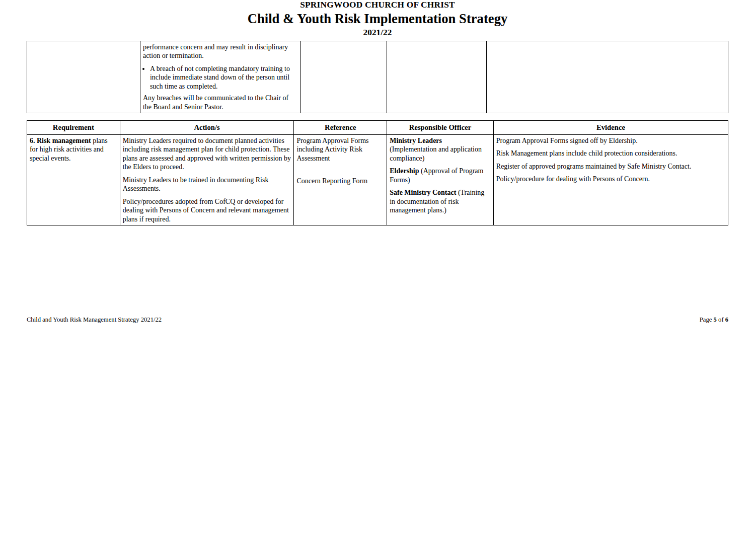SPRINGWOOD CHURCH OF CHRIST
Child & Youth Risk Implementation Strategy
2021/22
| | performance concern and may result in disciplinary action or termination. A breach of not completing mandatory training to include immediate stand down of the person until such time as completed. Any breaches will be communicated to the Chair of the Board and Senior Pastor. | | | |
| Requirement | Action/s | Reference | Responsible Officer | Evidence |
| --- | --- | --- | --- | --- |
| 6. Risk management plans for high risk activities and special events. | Ministry Leaders required to document planned activities including risk management plan for child protection. These plans are assessed and approved with written permission by the Elders to proceed. Ministry Leaders to be trained in documenting Risk Assessments. Policy/procedures adopted from CofCQ or developed for dealing with Persons of Concern and relevant management plans if required. | Program Approval Forms including Activity Risk Assessment Concern Reporting Form | Ministry Leaders (Implementation and application compliance) Eldership (Approval of Program Forms) Safe Ministry Contact (Training in documentation of risk management plans.) | Program Approval Forms signed off by Eldership. Risk Management plans include child protection considerations. Register of approved programs maintained by Safe Ministry Contact. Policy/procedure for dealing with Persons of Concern. |
Child and Youth Risk Management Strategy 2021/22
Page 5 of 6